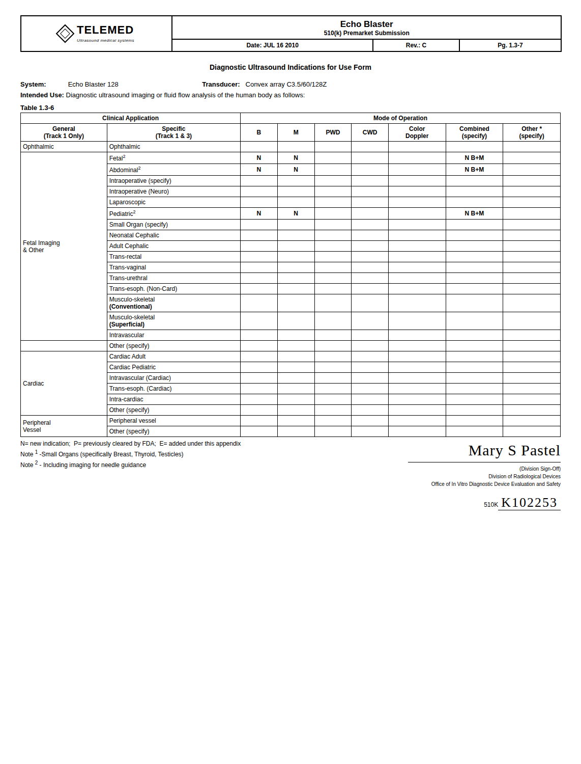TELEMED
Ultrasound medical systems
Echo Blaster
510(k) Premarket Submission
Date: JUL 16 2010
Rev.: C
Pg. 1.3-7
Diagnostic Ultrasound Indications for Use Form
System: Echo Blaster 128 Transducer: Convex array C3.5/60/128Z
Intended Use: Diagnostic ultrasound imaging or fluid flow analysis of the human body as follows:
Table 1.3-6
| Clinical Application | Mode of Operation |
| --- | --- |
| General (Track 1 Only) | Specific (Track 1 & 3) | B | M | PWD | CWD | Color Doppler | Combined (specify) | Other * (specify) |
| Ophthalmic | Ophthalmic | | | | | | | |
| Fetal Imaging & Other | Fetal 2 | N | N | | | | N B+M | |
| Abdominal 2 | N | N | | | | N B+M | |
| Intraoperative (specify) | | | | | | | |
| Intraoperative (Neuro) | | | | | | | |
| Laparoscopic | | | | | | | |
| Pediatric 2 | N | N | | | | N B+M | |
| Small Organ (specify) | | | | | | | |
| Neonatal Cephalic | | | | | | | |
| Adult Cephalic | | | | | | | |
| Trans-rectal | | | | | | | |
| Trans-vaginal | | | | | | | |
| Trans-urethral | | | | | | | |
| Trans-esoph. (Non-Card) | | | | | | | |
| Musculo-skeletal (Conventional) | | | | | | | |
| Musculo-skeletal (Superficial) | | | | | | | |
| Intravascular | | | | | | | |
| | Other (specify) | | | | | | | |
| Cardiac | Cardiac Adult | | | | | | | |
| Cardiac Pediatric | | | | | | | |
| Intravascular (Cardiac) | | | | | | | |
| Trans-esoph. (Cardiac) | | | | | | | |
| Intra-cardiac | | | | | | | |
| Other (specify) | | | | | | | |
| Peripheral Vessel | Peripheral vessel | | | | | | | |
| Other (specify) | | | | | | | |
N= new indication; P= previously cleared by FDA; E= added under this appendix
Note 1 -Small Organs (specifically Breast, Thyroid, Testicles)
Note 2 - Including imaging for needle guidance
Mary S Pastel
(Division Sign-Off)
Division of Radiological Devices
Office of In Vitro Diagnostic Device Evaluation and Safety
510KK102253